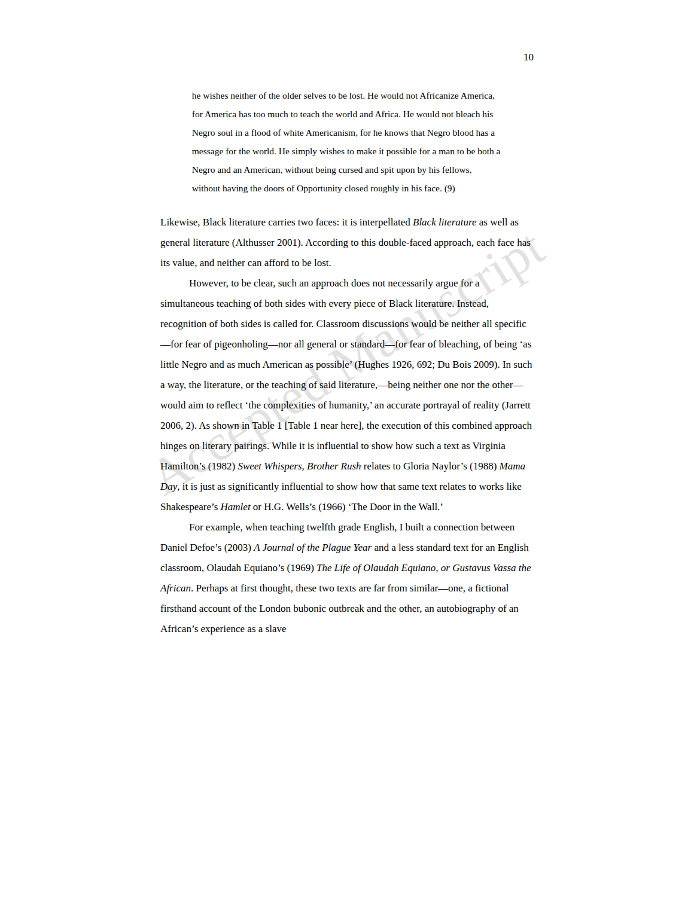Accepted Manuscript
10
he wishes neither of the older selves to be lost. He would not Africanize America, for America has too much to teach the world and Africa. He would not bleach his Negro soul in a flood of white Americanism, for he knows that Negro blood has a message for the world. He simply wishes to make it possible for a man to be both a Negro and an American, without being cursed and spit upon by his fellows, without having the doors of Opportunity closed roughly in his face. (9)
Likewise, Black literature carries two faces: it is interpellated Black literature as well as general literature (Althusser 2001). According to this double-faced approach, each face has its value, and neither can afford to be lost.
However, to be clear, such an approach does not necessarily argue for a simultaneous teaching of both sides with every piece of Black literature. Instead, recognition of both sides is called for. Classroom discussions would be neither all specific—for fear of pigeonholing—nor all general or standard—for fear of bleaching, of being ‘as little Negro and as much American as possible’ (Hughes 1926, 692; Du Bois 2009). In such a way, the literature, or the teaching of said literature,—being neither one nor the other—would aim to reflect ‘the complexities of humanity,’ an accurate portrayal of reality (Jarrett 2006, 2). As shown in Table 1 [Table 1 near here], the execution of this combined approach hinges on literary pairings. While it is influential to show how such a text as Virginia Hamilton’s (1982) Sweet Whispers, Brother Rush relates to Gloria Naylor’s (1988) Mama Day, it is just as significantly influential to show how that same text relates to works like Shakespeare’s Hamlet or H.G. Wells’s (1966) ‘The Door in the Wall.’
For example, when teaching twelfth grade English, I built a connection between Daniel Defoe’s (2003) A Journal of the Plague Year and a less standard text for an English classroom, Olaudah Equiano’s (1969) The Life of Olaudah Equiano, or Gustavus Vassa the African. Perhaps at first thought, these two texts are far from similar—one, a fictional firsthand account of the London bubonic outbreak and the other, an autobiography of an African’s experience as a slave